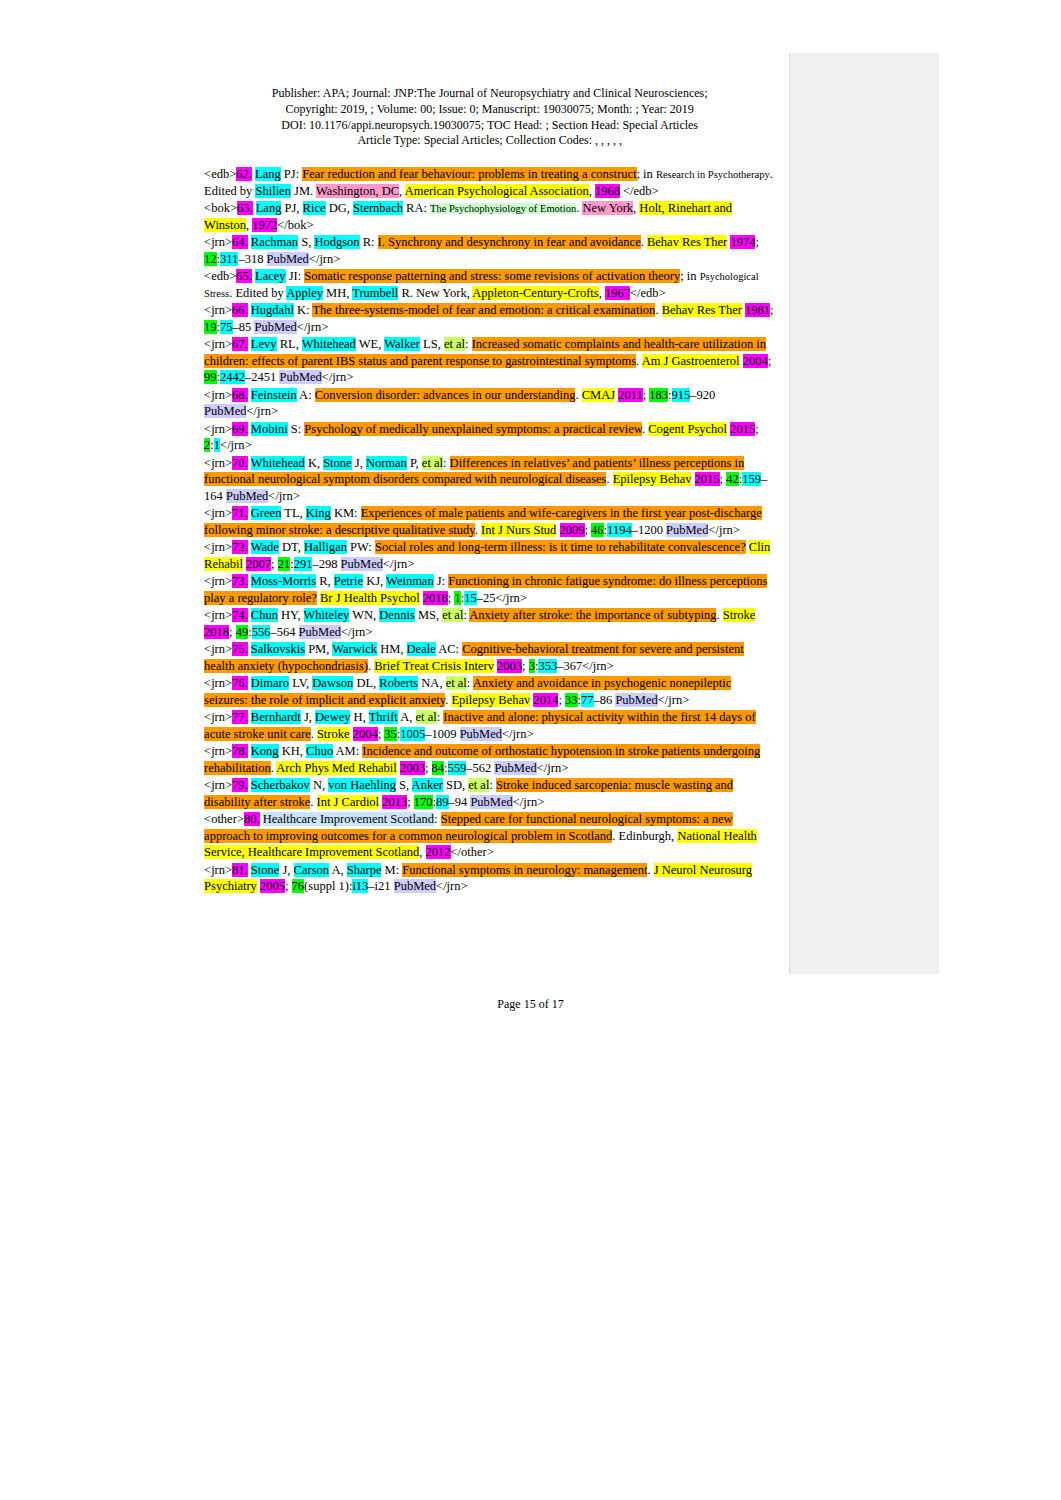Publisher: APA; Journal: JNP:The Journal of Neuropsychiatry and Clinical Neurosciences;
Copyright: 2019, ; Volume: 00; Issue: 0; Manuscript: 19030075; Month: ; Year: 2019
DOI: 10.1176/appi.neuropsych.19030075; TOC Head: ; Section Head: Special Articles
Article Type: Special Articles; Collection Codes: , , , , ,
<edb>62. Lang PJ: Fear reduction and fear behaviour: problems in treating a construct; in Research in Psychotherapy. Edited by Shilien JM. Washington, DC, American Psychological Association, 1968 </edb>
<bok>63. Lang PJ, Rice DG, Sternbach RA: The Psychophysiology of Emotion. New York, Holt, Rinehart and Winston, 1972</bok>
<jrn>64. Rachman S, Hodgson R: I. Synchrony and desynchrony in fear and avoidance. Behav Res Ther 1974; 12:311–318 PubMed</jrn>
<edb>65. Lacey JI: Somatic response patterning and stress: some revisions of activation theory; in Psychological Stress. Edited by Appley MH, Trumbell R. New York, Appleton-Century-Crofts, 1967</edb>
<jrn>66. Hugdahl K: The three-systems-model of fear and emotion: a critical examination. Behav Res Ther 1981; 19:75–85 PubMed</jrn>
<jrn>67. Levy RL, Whitehead WE, Walker LS, et al: Increased somatic complaints and health-care utilization in children: effects of parent IBS status and parent response to gastrointestinal symptoms. Am J Gastroenterol 2004; 99:2442–2451 PubMed</jrn>
<jrn>68. Feinstein A: Conversion disorder: advances in our understanding. CMAJ 2011; 183:915–920 PubMed</jrn>
<jrn>69. Mobini S: Psychology of medically unexplained symptoms: a practical review. Cogent Psychol 2015; 2:1</jrn>
<jrn>70. Whitehead K, Stone J, Norman P, et al: Differences in relatives’ and patients’ illness perceptions in functional neurological symptom disorders compared with neurological diseases. Epilepsy Behav 2015; 42:159–164 PubMed</jrn>
<jrn>71. Green TL, King KM: Experiences of male patients and wife-caregivers in the first year post-discharge following minor stroke: a descriptive qualitative study. Int J Nurs Stud 2009; 46:1194–1200 PubMed</jrn>
<jrn>72. Wade DT, Halligan PW: Social roles and long-term illness: is it time to rehabilitate convalescence? Clin Rehabil 2007; 21:291–298 PubMed</jrn>
<jrn>73. Moss-Morris R, Petrie KJ, Weinman J: Functioning in chronic fatigue syndrome: do illness perceptions play a regulatory role? Br J Health Psychol 2018; 1:15–25</jrn>
<jrn>74. Chun HY, Whiteley WN, Dennis MS, et al: Anxiety after stroke: the importance of subtyping. Stroke 2018; 49:556–564 PubMed</jrn>
<jrn>75. Salkovskis PM, Warwick HM, Deale AC: Cognitive-behavioral treatment for severe and persistent health anxiety (hypochondriasis). Brief Treat Crisis Interv 2003; 3:353–367</jrn>
<jrn>76. Dimaro LV, Dawson DL, Roberts NA, et al: Anxiety and avoidance in psychogenic nonepileptic seizures: the role of implicit and explicit anxiety. Epilepsy Behav 2014; 33:77–86 PubMed</jrn>
<jrn>77. Bernhardt J, Dewey H, Thrift A, et al: Inactive and alone: physical activity within the first 14 days of acute stroke unit care. Stroke 2004; 35:1005–1009 PubMed</jrn>
<jrn>78. Kong KH, Chuo AM: Incidence and outcome of orthostatic hypotension in stroke patients undergoing rehabilitation. Arch Phys Med Rehabil 2003; 84:559–562 PubMed</jrn>
<jrn>79. Scherbakov N, von Haehling S, Anker SD, et al: Stroke induced sarcopenia: muscle wasting and disability after stroke. Int J Cardiol 2013; 170:89–94 PubMed</jrn>
<other>80. Healthcare Improvement Scotland: Stepped care for functional neurological symptoms: a new approach to improving outcomes for a common neurological problem in Scotland. Edinburgh, National Health Service, Healthcare Improvement Scotland, 2012</other>
<jrn>81. Stone J, Carson A, Sharpe M: Functional symptoms in neurology: management. J Neurol Neurosurg Psychiatry 2005; 76(suppl 1):i13–i21 PubMed</jrn>
Page 15 of 17